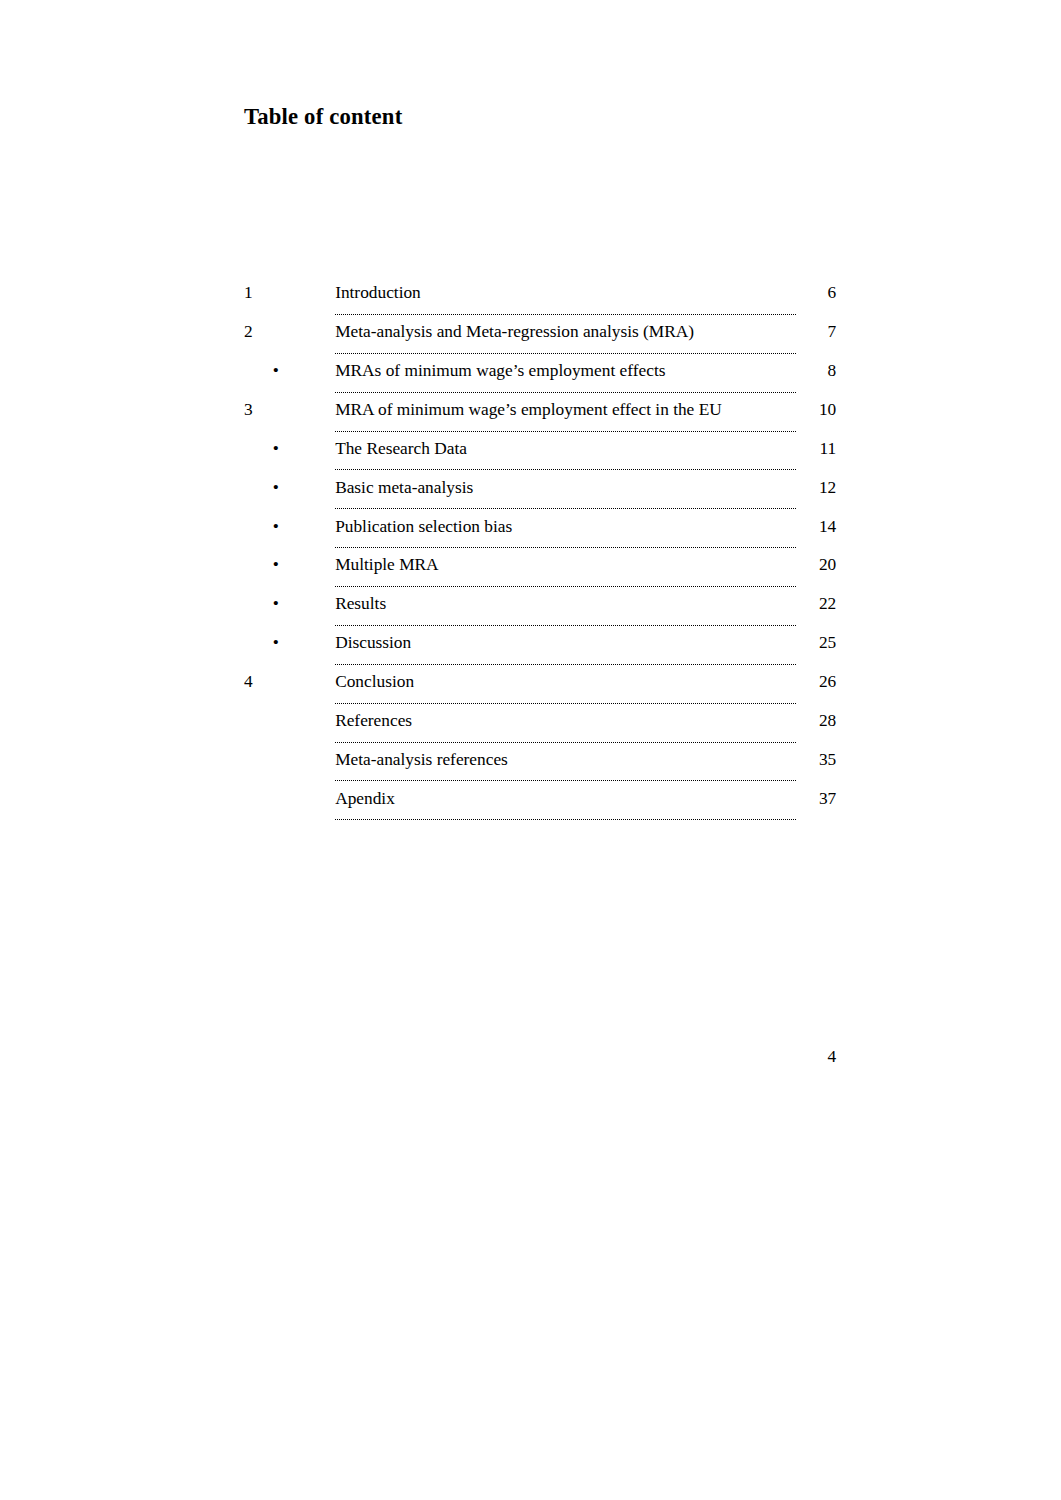Table of content
| 1 | Introduction | 6 |
| 2 | Meta-analysis and Meta-regression analysis (MRA) | 7 |
| • | MRAs of minimum wage’s employment effects | 8 |
| 3 | MRA of minimum wage’s employment effect in the EU | 10 |
| • | The Research Data | 11 |
| • | Basic meta-analysis | 12 |
| • | Publication selection bias | 14 |
| • | Multiple MRA | 20 |
| • | Results | 22 |
| • | Discussion | 25 |
| 4 | Conclusion | 26 |
| | References | 28 |
| | Meta-analysis references | 35 |
| | Apendix | 37 |
4